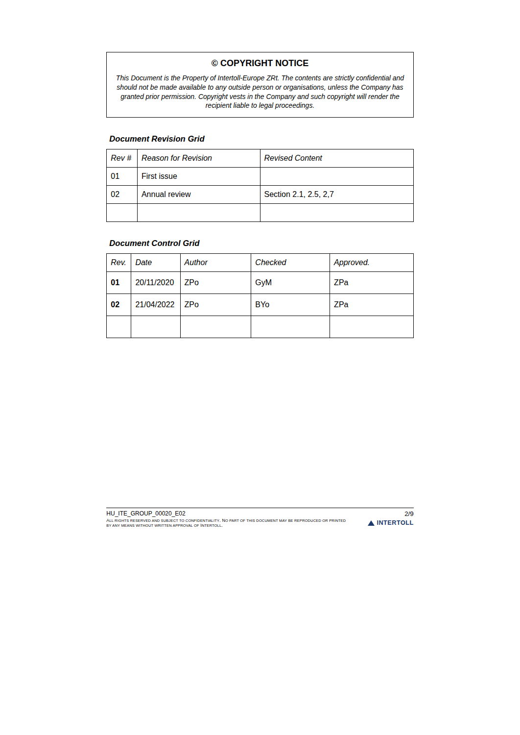© COPYRIGHT NOTICE
This Document is the Property of Intertoll-Europe ZRt. The contents are strictly confidential and should not be made available to any outside person or organisations, unless the Company has granted prior permission. Copyright vests in the Company and such copyright will render the recipient liable to legal proceedings.
Document Revision Grid
| Rev # | Reason for Revision | Revised Content |
| --- | --- | --- |
| 01 | First issue | |
| 02 | Annual review | Section 2.1, 2.5, 2,7 |
Document Control Grid
| Rev. | Date | Author | | Checked | | Approved. | |
| --- | --- | --- | --- | --- | --- | --- | --- |
| 01 | 20/11/2020 | ZPo | | GyM | | ZPa | |
| 02 | 21/04/2022 | ZPo | | BYo | | ZPa | |
HU_ITE_GROUP_00020_E02
ALL RIGHTS RESERVED AND SUBJECT TO CONFIDENTIALITY. NO PART OF THIS DOCUMENT MAY BE REPRODUCED OR PRINTED BY ANY MEANS WITHOUT WRITTEN APPROVAL OF INTERTOLL.
2/9
INTERTOLL